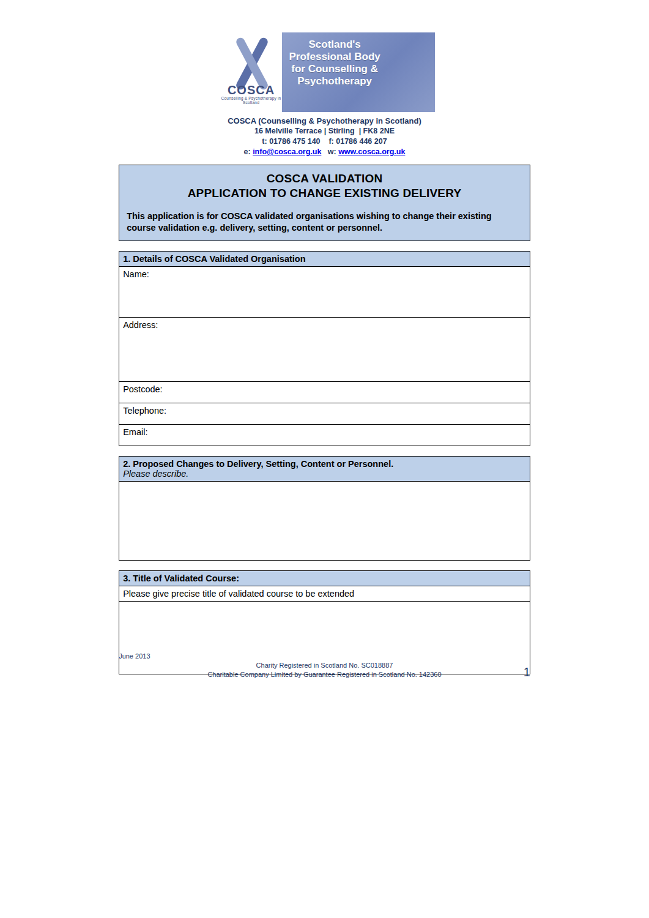Scotland's
Professional Body
for Counselling &
Psychotherapy
COSCA
Counselling & Psychotherapy in Scotland
COSCA (Counselling & Psychotherapy in Scotland)
16 Melville Terrace | Stirling | FK8 2NE
t: 01786 475 140 f: 01786 446 207
e: info@cosca.org.uk w: www.cosca.org.uk
COSCA VALIDATION
APPLICATION TO CHANGE EXISTING DELIVERY
This application is for COSCA validated organisations wishing to change their existing course validation e.g. delivery, setting, content or personnel.
| 1. Details of COSCA Validated Organisation |
| Name: |
| Address: |
| Postcode: |
| Telephone: |
| Email: |
| 2. Proposed Changes to Delivery, Setting, Content or Personnel. Please describe. |
| 3. Title of Validated Course: |
| Please give precise title of validated course to be extended |
June 2013
Charity Registered in Scotland No. SC018887
Charitable Company Limited by Guarantee Registered in Scotland No. 142360
1